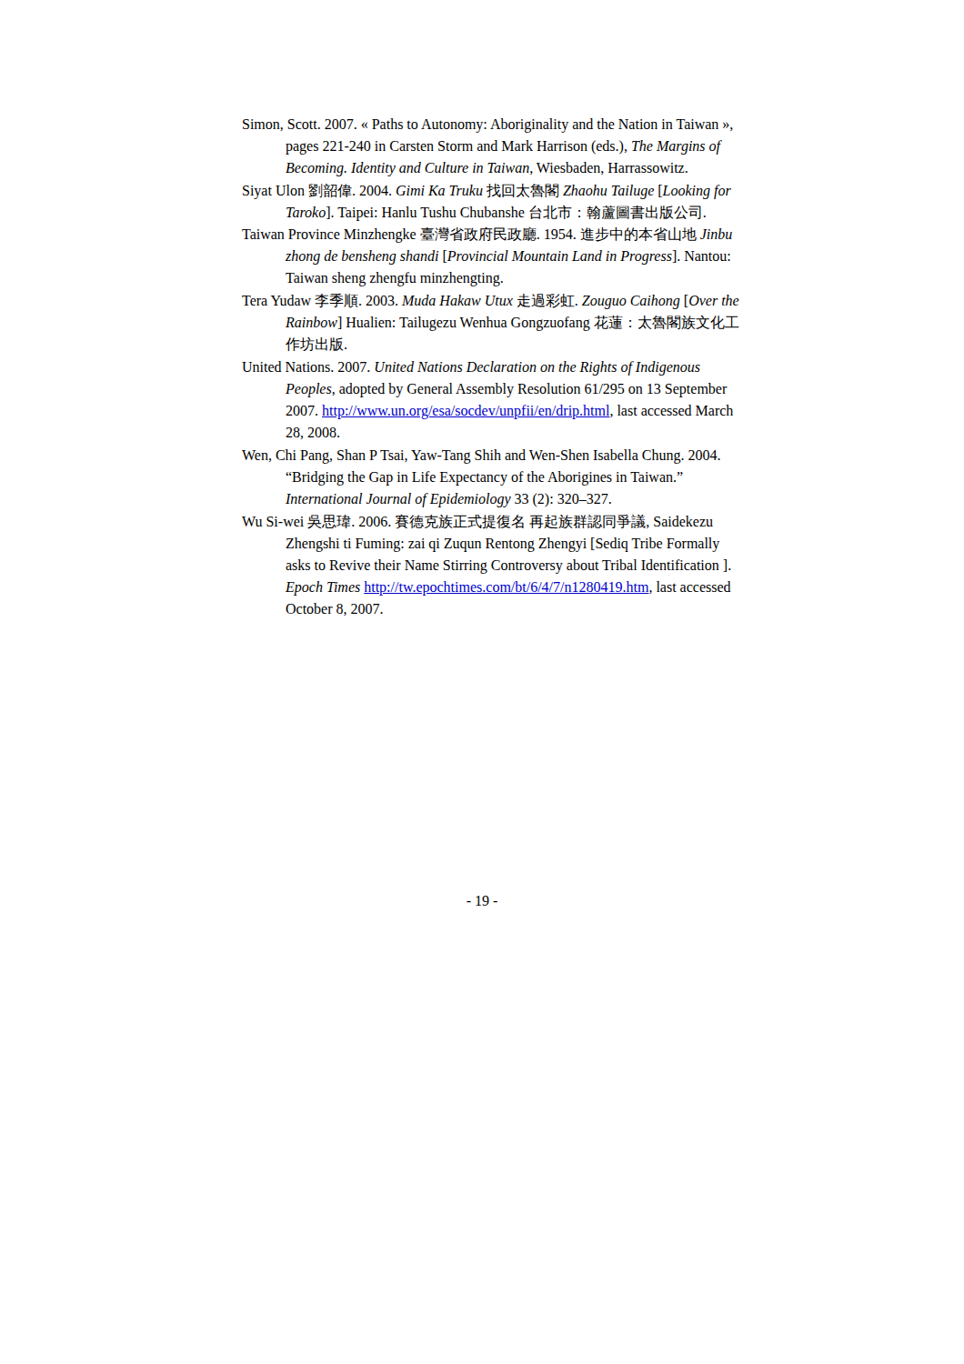Simon, Scott. 2007. « Paths to Autonomy: Aboriginality and the Nation in Taiwan », pages 221-240 in Carsten Storm and Mark Harrison (eds.), The Margins of Becoming. Identity and Culture in Taiwan, Wiesbaden, Harrassowitz.
Siyat Ulon 劉韶偉. 2004. Gimi Ka Truku 找回太魯閣 Zhaohu Tailuge [Looking for Taroko]. Taipei: Hanlu Tushu Chubanshe 台北市：翰蘆圖書出版公司.
Taiwan Province Minzhengke 臺灣省政府民政廳. 1954. 進步中的本省山地 Jinbu zhong de bensheng shandi [Provincial Mountain Land in Progress]. Nantou: Taiwan sheng zhengfu minzhengting.
Tera Yudaw 李季順. 2003. Muda Hakaw Utux 走過彩虹. Zouguo Caihong [Over the Rainbow] Hualien: Tailugezu Wenhua Gongzuofang 花蓮：太魯閣族文化工作坊出版.
United Nations. 2007. United Nations Declaration on the Rights of Indigenous Peoples, adopted by General Assembly Resolution 61/295 on 13 September 2007. http://www.un.org/esa/socdev/unpfii/en/drip.html, last accessed March 28, 2008.
Wen, Chi Pang, Shan P Tsai, Yaw-Tang Shih and Wen-Shen Isabella Chung. 2004. “Bridging the Gap in Life Expectancy of the Aborigines in Taiwan.” International Journal of Epidemiology 33 (2): 320–327.
Wu Si-wei 吳思瑋. 2006. 賽德克族正式提復名 再起族群認同爭議, Saidekezu Zhengshi ti Fuming: zai qi Zuqun Rentong Zhengyi [Sediq Tribe Formally asks to Revive their Name Stirring Controversy about Tribal Identification ]. Epoch Times http://tw.epochtimes.com/bt/6/4/7/n1280419.htm, last accessed October 8, 2007.
- 19 -